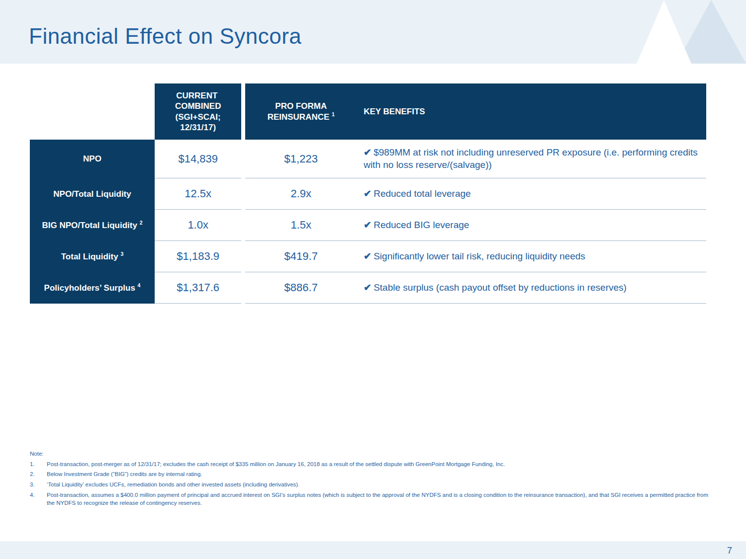Financial Effect on Syncora
| | CURRENT COMBINED (SGI+SCAI; 12/31/17) | | PRO FORMA REINSURANCE 1 | KEY BENEFITS |
| NPO | $14,839 | | $1,223 | ✔ $989MM at risk not including unreserved PR exposure (i.e. performing credits with no loss reserve/(salvage)) |
| NPO/Total Liquidity | 12.5x | | 2.9x | ✔ Reduced total leverage |
| BIG NPO/Total Liquidity 2 | 1.0x | | 1.5x | ✔ Reduced BIG leverage |
| Total Liquidity 3 | $1,183.9 | | $419.7 | ✔ Significantly lower tail risk, reducing liquidity needs |
| Policyholders’ Surplus 4 | $1,317.6 | | $886.7 | ✔ Stable surplus (cash payout offset by reductions in reserves) |
Note:
Post-transaction, post-merger as of 12/31/17; excludes the cash receipt of $335 million on January 16, 2018 as a result of the settled dispute with GreenPoint Mortgage Funding, Inc.
Below Investment Grade (“BIG”) credits are by internal rating.
‘Total Liquidity’ excludes UCFs, remediation bonds and other invested assets (including derivatives).
Post-transaction, assumes a $400.0 million payment of principal and accrued interest on SGI’s surplus notes (which is subject to the approval of the NYDFS and is a closing condition to the reinsurance transaction), and that SGI receives a permitted practice from the NYDFS to recognize the release of contingency reserves.
7